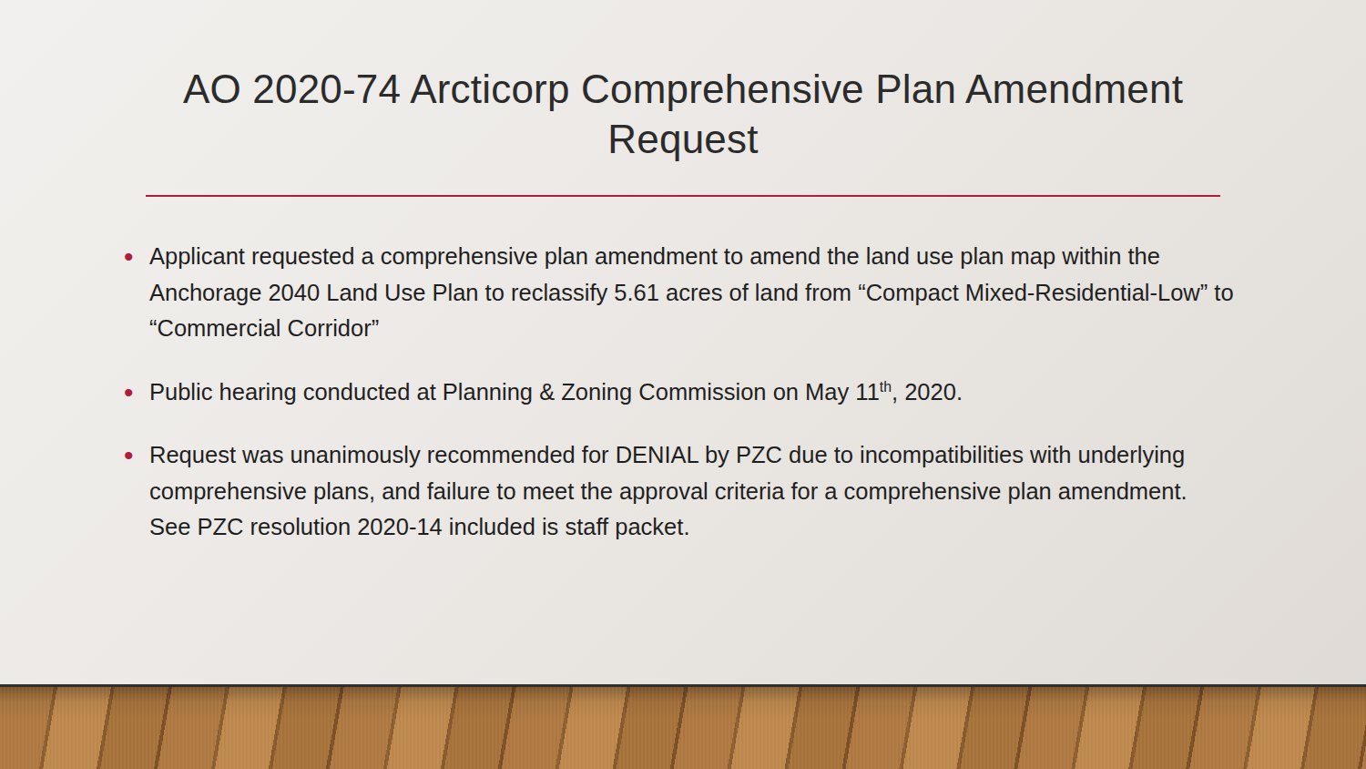AO 2020-74 Arcticorp Comprehensive Plan Amendment Request
Applicant requested a comprehensive plan amendment to amend the land use plan map within the Anchorage 2040 Land Use Plan to reclassify 5.61 acres of land from “Compact Mixed-Residential-Low” to “Commercial Corridor”
Public hearing conducted at Planning & Zoning Commission on May 11th, 2020.
Request was unanimously recommended for DENIAL by PZC due to incompatibilities with underlying comprehensive plans, and failure to meet the approval criteria for a comprehensive plan amendment. See PZC resolution 2020-14 included is staff packet.